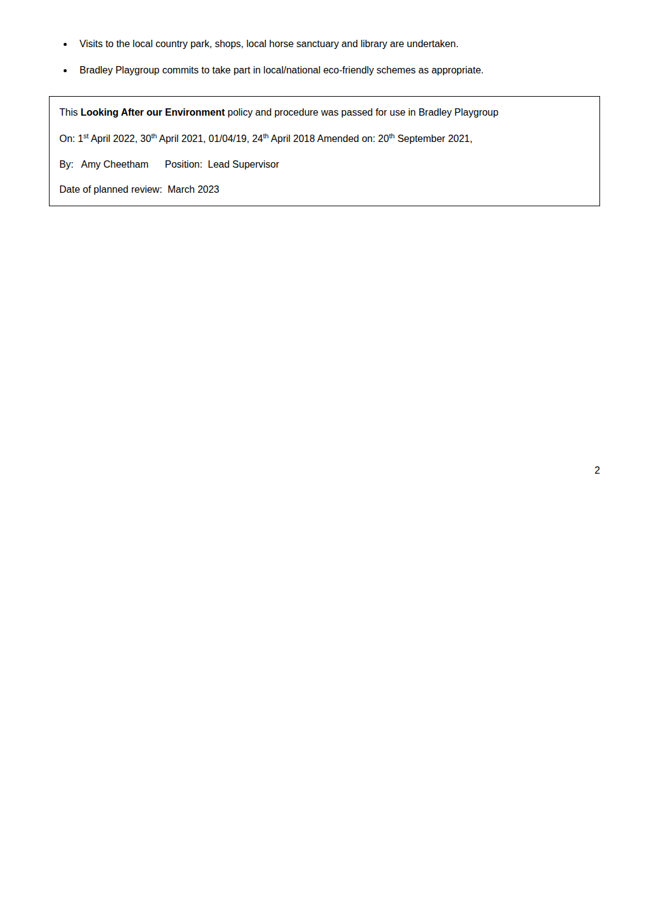Visits to the local country park, shops, local horse sanctuary and library are undertaken.
Bradley Playgroup commits to take part in local/national eco-friendly schemes as appropriate.
This Looking After our Environment policy and procedure was passed for use in Bradley Playgroup
On: 1st April 2022, 30th April 2021, 01/04/19, 24th April 2018 Amended on: 20th September 2021,
By: Amy Cheetham Position: Lead Supervisor
Date of planned review: March 2023
2